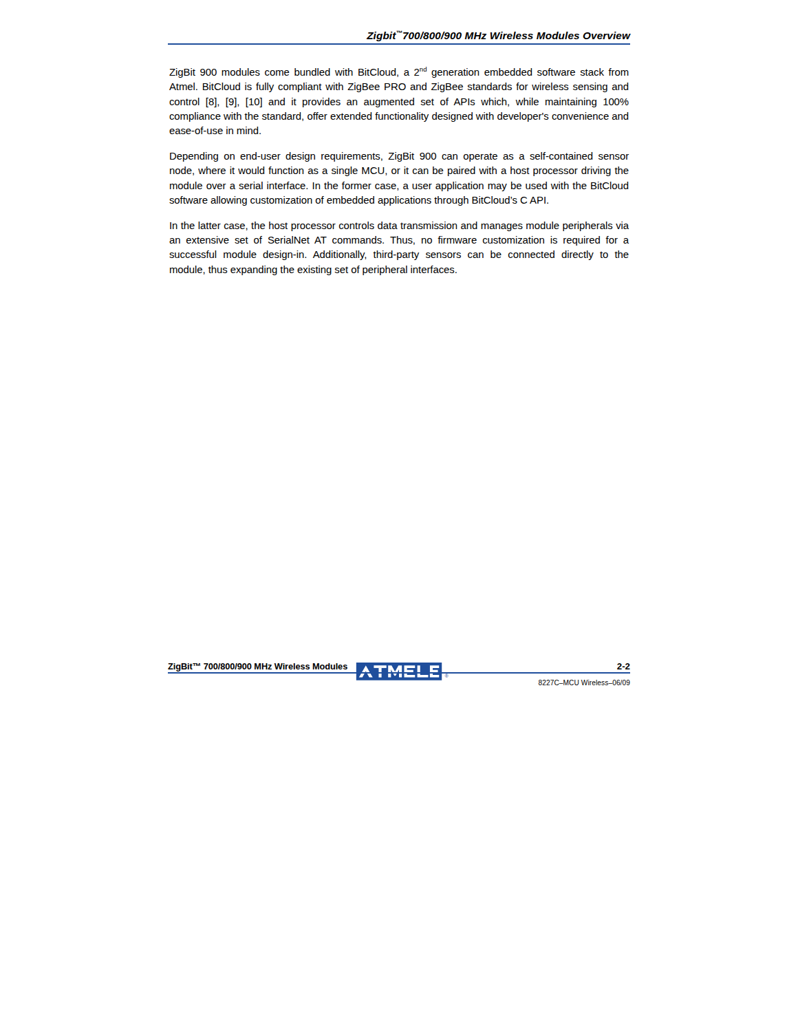Zigbit™700/800/900 MHz Wireless Modules Overview
ZigBit 900 modules come bundled with BitCloud, a 2nd generation embedded software stack from Atmel. BitCloud is fully compliant with ZigBee PRO and ZigBee standards for wireless sensing and control [8], [9], [10] and it provides an augmented set of APIs which, while maintaining 100% compliance with the standard, offer extended functionality designed with developer's convenience and ease-of-use in mind.
Depending on end-user design requirements, ZigBit 900 can operate as a self-contained sensor node, where it would function as a single MCU, or it can be paired with a host processor driving the module over a serial interface. In the former case, a user application may be used with the BitCloud software allowing customization of embedded applications through BitCloud’s C API.
In the latter case, the host processor controls data transmission and manages module peripherals via an extensive set of SerialNet AT commands. Thus, no firmware customization is required for a successful module design-in. Additionally, third-party sensors can be connected directly to the module, thus expanding the existing set of peripheral interfaces.
ZigBit™ 700/800/900 MHz Wireless Modules
®
2-2
8227C–MCU Wireless–06/09